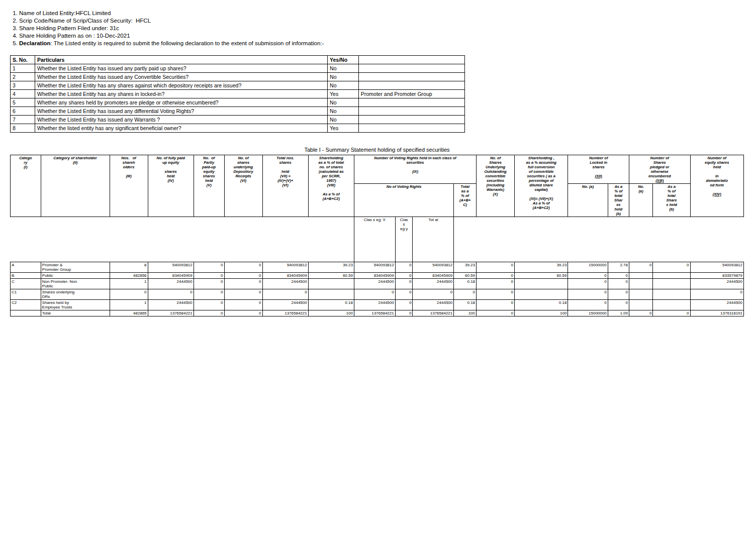Name of Listed Entity:HFCL Limited
Scrip Code/Name of Scrip/Class of Security: HFCL
Share Holding Pattern Filed under: 31c
Share Holding Pattern as on : 10-Dec-2021
Declaration: The Listed entity is required to submit the following declaration to the extent of submission of information:-
| S. No. | Particulars | Yes/No | |
| --- | --- | --- | --- |
| 1 | Whether the Listed Entity has issued any partly paid up shares? | No | |
| 2 | Whether the Listed Entity has issued any Convertible Securities? | No | |
| 3 | Whether the Listed Entity has any shares against which depository receipts are issued? | No | |
| 4 | Whether the Listed Entity has any shares in locked-in? | Yes | Promoter and Promoter Group |
| 5 | Whether any shares held by promoters are pledge or otherwise encumbered? | No | |
| 6 | Whether the Listed Entity has issued any differential Voting Rights? | No | |
| 7 | Whether the Listed Entity has issued any Warrants ? | No | |
| 8 | Whether the listed entity has any significant beneficial owner? | Yes | |
Table I - Summary Statement holding of specified securities
| Catego ry (I) | Category of shareholder (II) | Nos. of shareh olders (III) | No. of fully paid up equity shares held (IV) | No. of Partly paid-up equity shares held (V) | No. of shares underlying Depository Receipts (VI) | Total nos. shares held (VII) = (IV)+(V)+ (VI) | Shareholding as a % of total no. of shares (calculated as per SCRR, 1957) (VIII) As a % of (A+B+C2) | Number of Voting Rights held in each class of securities (IX) | No. of Shares Underlying Outstanding convertible securities (including Warrants) (X) | Shareholding , as a % assuming full conversion of convertible securities ( as a percentage of diluted share capital) (XI)= (VII)+(X) As a % of (A+B+C2) | Number of Locked in shares (XII) | Number of Shares pledged or otherwise encumbered (XIII) | Number of equity shares held in dematerializ ed form (XIV) |
| --- | --- | --- | --- | --- | --- | --- | --- | --- | --- | --- | --- | --- | --- |
| No of Voting Rights | Total as a % of (A+B+ C) | No. (a) | As a % of total Shar es held (b) | No. (a) | As a % of total Share s held (b) |
| | | | | | | | | Clas s eg: X | Clas s eg:y | Tot al | | | | | | | | |
| A | Promoter & Promoter Group | 8 | 540093812 | 0 | 0 | 540093812 | 39.23 | 540093812 | 0 | 540093812 | 39.23 | 0 | 39.23 | 15000000 | 2.78 | 0 | 0 | 540093812 |
| B | Public | 482856 | 834045909 | 0 | 0 | 834045909 | 60.59 | 834045909 | 0 | 834045909 | 60.59 | 0 | 60.59 | 0 | 0 | | | 833579879 |
| C | Non Promoter- Non Public | 1 | 2444500 | 0 | 0 | 2444500 | | 2444500 | 0 | 2444500 | 0.18 | 0 | | 0 | 0 | | | 2444500 |
| C1 | Shares underlying DRs | 0 | 0 | 0 | 0 | 0 | | 0 | 0 | 0 | 0 | 0 | | 0 | 0 | | | 0 |
| C2 | Shares held by Employee Trusts | 1 | 2444500 | 0 | 0 | 2444500 | 0.18 | 2444500 | 0 | 2444500 | 0.18 | 0 | 0.18 | 0 | 0 | | | 2444500 |
| | Total | 482865 | 1376584221 | 0 | 0 | 1376584221 | 100 | 1376584221 | 0 | 1376584221 | 100 | 0 | 100 | 15000000 | 1.09 | 0 | 0 | 1376118191 |